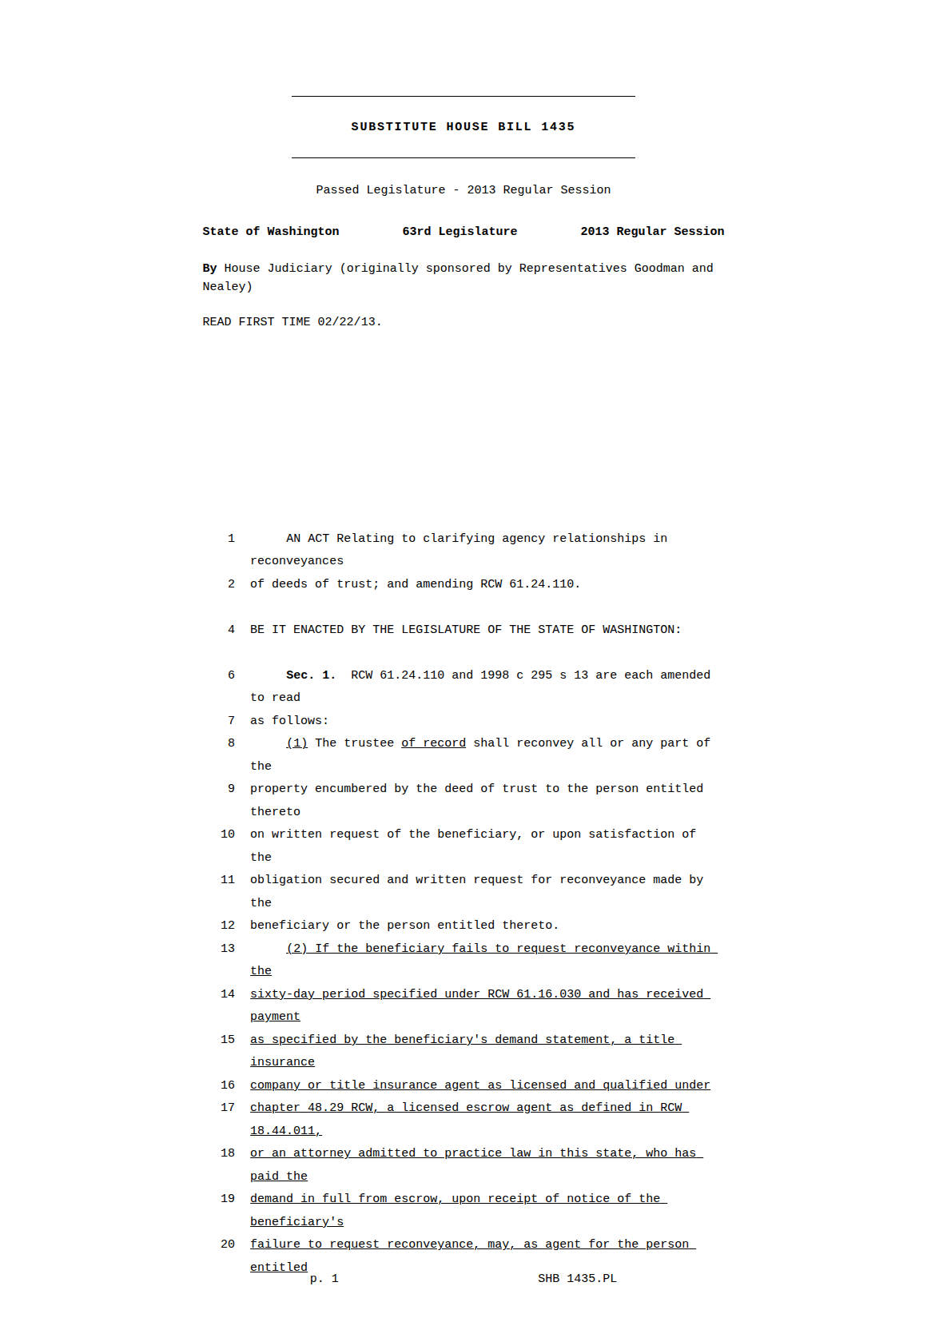SUBSTITUTE HOUSE BILL 1435
Passed Legislature - 2013 Regular Session
State of Washington 63rd Legislature 2013 Regular Session
By House Judiciary (originally sponsored by Representatives Goodman and Nealey)
READ FIRST TIME 02/22/13.
AN ACT Relating to clarifying agency relationships in reconveyances
of deeds of trust; and amending RCW 61.24.110.
BE IT ENACTED BY THE LEGISLATURE OF THE STATE OF WASHINGTON:
Sec. 1. RCW 61.24.110 and 1998 c 295 s 13 are each amended to read
as follows:
(1) The trustee of record shall reconvey all or any part of the
property encumbered by the deed of trust to the person entitled thereto
on written request of the beneficiary, or upon satisfaction of the
obligation secured and written request for reconveyance made by the
beneficiary or the person entitled thereto.
(2) If the beneficiary fails to request reconveyance within the
sixty-day period specified under RCW 61.16.030 and has received payment
as specified by the beneficiary's demand statement, a title insurance
company or title insurance agent as licensed and qualified under
chapter 48.29 RCW, a licensed escrow agent as defined in RCW 18.44.011,
or an attorney admitted to practice law in this state, who has paid the
demand in full from escrow, upon receipt of notice of the beneficiary's
failure to request reconveyance, may, as agent for the person entitled
p. 1 SHB 1435.PL